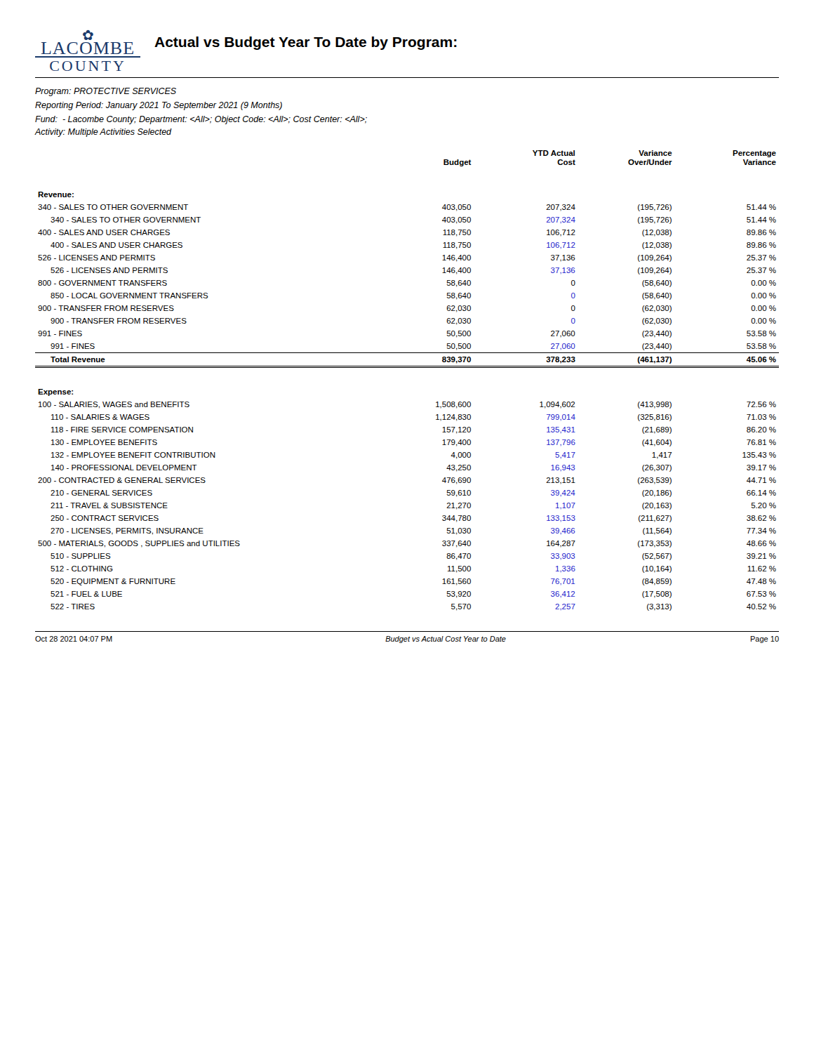✿ LACOMBE COUNTY
Actual vs Budget Year To Date by Program:
Program: PROTECTIVE SERVICES
Reporting Period: January 2021 To September 2021 (9 Months)
Fund: - Lacombe County; Department: <All>; Object Code: <All>; Cost Center: <All>;
Activity: Multiple Activities Selected
| | Budget | YTD Actual Cost | Variance Over/Under | Percentage Variance |
| --- | --- | --- | --- | --- |
| Revenue: | | | | |
| 340 - SALES TO OTHER GOVERNMENT | 403,050 | 207,324 | (195,726) | 51.44 % |
| 340 - SALES TO OTHER GOVERNMENT | 403,050 | 207,324 | (195,726) | 51.44 % |
| 400 - SALES AND USER CHARGES | 118,750 | 106,712 | (12,038) | 89.86 % |
| 400 - SALES AND USER CHARGES | 118,750 | 106,712 | (12,038) | 89.86 % |
| 526 - LICENSES AND PERMITS | 146,400 | 37,136 | (109,264) | 25.37 % |
| 526 - LICENSES AND PERMITS | 146,400 | 37,136 | (109,264) | 25.37 % |
| 800 - GOVERNMENT TRANSFERS | 58,640 | 0 | (58,640) | 0.00 % |
| 850 - LOCAL GOVERNMENT TRANSFERS | 58,640 | 0 | (58,640) | 0.00 % |
| 900 - TRANSFER FROM RESERVES | 62,030 | 0 | (62,030) | 0.00 % |
| 900 - TRANSFER FROM RESERVES | 62,030 | 0 | (62,030) | 0.00 % |
| 991 - FINES | 50,500 | 27,060 | (23,440) | 53.58 % |
| 991 - FINES | 50,500 | 27,060 | (23,440) | 53.58 % |
| Total Revenue | 839,370 | 378,233 | (461,137) | 45.06 % |
| Expense: | | | | |
| 100 - SALARIES, WAGES and BENEFITS | 1,508,600 | 1,094,602 | (413,998) | 72.56 % |
| 110 - SALARIES & WAGES | 1,124,830 | 799,014 | (325,816) | 71.03 % |
| 118 - FIRE SERVICE COMPENSATION | 157,120 | 135,431 | (21,689) | 86.20 % |
| 130 - EMPLOYEE BENEFITS | 179,400 | 137,796 | (41,604) | 76.81 % |
| 132 - EMPLOYEE BENEFIT CONTRIBUTION | 4,000 | 5,417 | 1,417 | 135.43 % |
| 140 - PROFESSIONAL DEVELOPMENT | 43,250 | 16,943 | (26,307) | 39.17 % |
| 200 - CONTRACTED & GENERAL SERVICES | 476,690 | 213,151 | (263,539) | 44.71 % |
| 210 - GENERAL SERVICES | 59,610 | 39,424 | (20,186) | 66.14 % |
| 211 - TRAVEL & SUBSISTENCE | 21,270 | 1,107 | (20,163) | 5.20 % |
| 250 - CONTRACT SERVICES | 344,780 | 133,153 | (211,627) | 38.62 % |
| 270 - LICENSES, PERMITS, INSURANCE | 51,030 | 39,466 | (11,564) | 77.34 % |
| 500 - MATERIALS, GOODS , SUPPLIES and UTILITIES | 337,640 | 164,287 | (173,353) | 48.66 % |
| 510 - SUPPLIES | 86,470 | 33,903 | (52,567) | 39.21 % |
| 512 - CLOTHING | 11,500 | 1,336 | (10,164) | 11.62 % |
| 520 - EQUIPMENT & FURNITURE | 161,560 | 76,701 | (84,859) | 47.48 % |
| 521 - FUEL & LUBE | 53,920 | 36,412 | (17,508) | 67.53 % |
| 522 - TIRES | 5,570 | 2,257 | (3,313) | 40.52 % |
Oct 28 2021 04:07 PM
Budget vs Actual Cost Year to Date
Page 10